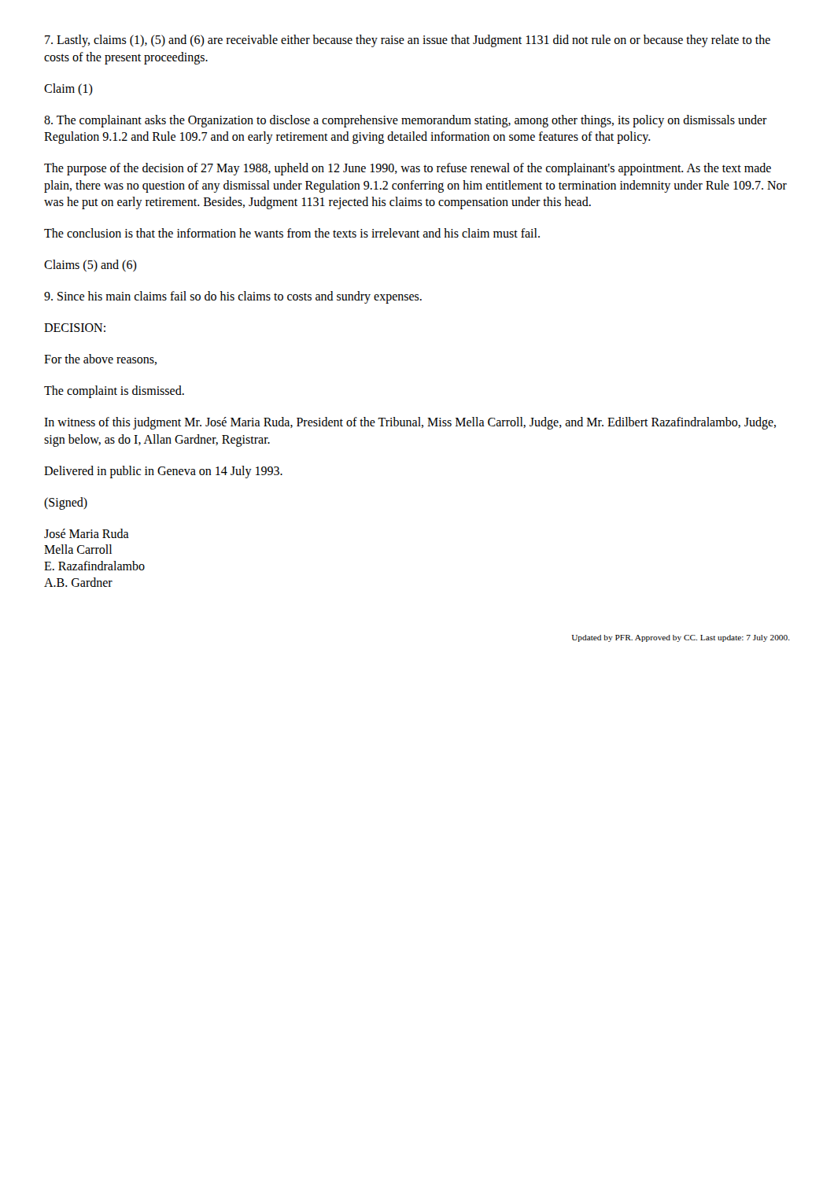7. Lastly, claims (1), (5) and (6) are receivable either because they raise an issue that Judgment 1131 did not rule on or because they relate to the costs of the present proceedings.
Claim (1)
8. The complainant asks the Organization to disclose a comprehensive memorandum stating, among other things, its policy on dismissals under Regulation 9.1.2 and Rule 109.7 and on early retirement and giving detailed information on some features of that policy.
The purpose of the decision of 27 May 1988, upheld on 12 June 1990, was to refuse renewal of the complainant's appointment. As the text made plain, there was no question of any dismissal under Regulation 9.1.2 conferring on him entitlement to termination indemnity under Rule 109.7. Nor was he put on early retirement. Besides, Judgment 1131 rejected his claims to compensation under this head.
The conclusion is that the information he wants from the texts is irrelevant and his claim must fail.
Claims (5) and (6)
9. Since his main claims fail so do his claims to costs and sundry expenses.
DECISION:
For the above reasons,
The complaint is dismissed.
In witness of this judgment Mr. José Maria Ruda, President of the Tribunal, Miss Mella Carroll, Judge, and Mr. Edilbert Razafindralambo, Judge, sign below, as do I, Allan Gardner, Registrar.
Delivered in public in Geneva on 14 July 1993.
(Signed)
José Maria Ruda
Mella Carroll
E. Razafindralambo
A.B. Gardner
Updated by PFR. Approved by CC. Last update: 7 July 2000.